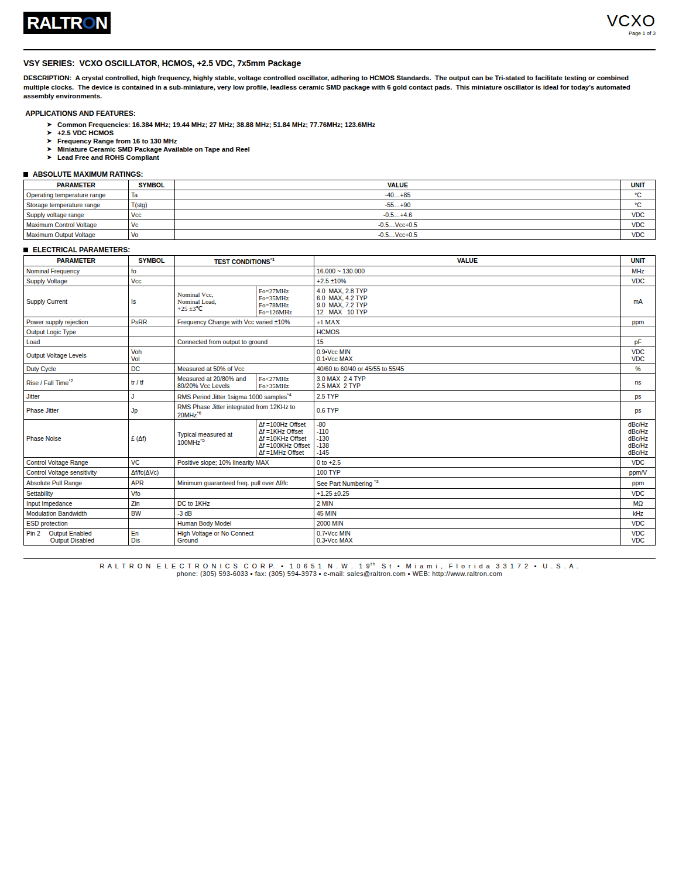RALTRON
VCXO
Page 1 of 3
VSY SERIES: VCXO OSCILLATOR, HCMOS, +2.5 VDC, 7x5mm Package
DESCRIPTION: A crystal controlled, high frequency, highly stable, voltage controlled oscillator, adhering to HCMOS Standards. The output can be Tri-stated to facilitate testing or combined multiple clocks. The device is contained in a sub-miniature, very low profile, leadless ceramic SMD package with 6 gold contact pads. This miniature oscillator is ideal for today's automated assembly environments.
APPLICATIONS AND FEATURES:
Common Frequencies: 16.384 MHz; 19.44 MHz; 27 MHz; 38.88 MHz; 51.84 MHz; 77.76MHz; 123.6MHz
+2.5 VDC HCMOS
Frequency Range from 16 to 130 MHz
Miniature Ceramic SMD Package Available on Tape and Reel
Lead Free and ROHS Compliant
ABSOLUTE MAXIMUM RATINGS:
| PARAMETER | SYMBOL | VALUE | UNIT |
| --- | --- | --- | --- |
| Operating temperature range | Ta | -40…+85 | °C |
| Storage temperature range | T(stg) | -55…+90 | °C |
| Supply voltage range | Vcc | -0.5…+4.6 | VDC |
| Maximum Control Voltage | Vc | -0.5…Vcc+0.5 | VDC |
| Maximum Output Voltage | Vo | -0.5…Vcc+0.5 | VDC |
ELECTRICAL PARAMETERS:
| PARAMETER | SYMBOL | TEST CONDITIONS *1 | VALUE | UNIT |
| --- | --- | --- | --- | --- |
| Nominal Frequency | fo | | 16.000 ~ 130.000 | MHz |
| Supply Voltage | Vcc | | +2.5 ±10% | VDC |
| Supply Current | Is | Nominal Vcc, Nominal Load, +25 ±3℃ | Fo=27MHz Fo=35MHz Fo=78MHz Fo=126MHz | 4.0 MAX, 2.8 TYP 6.0 MAX, 4.2 TYP 9.0 MAX, 7.2 TYP 12 MAX 10 TYP | mA |
| Power supply rejection | PsRR | Frequency Change with Vcc varied ±10% | ±1 MAX | ppm |
| Output Logic Type | | | HCMOS | |
| Load | | Connected from output to ground | 15 | pF |
| Output Voltage Levels | Voh Vol | | 0.9•Vcc MIN 0.1•Vcc MAX | VDC VDC |
| Duty Cycle | DC | Measured at 50% of Vcc | 40/60 to 60/40 or 45/55 to 55/45 | % |
| Rise / Fall Time *2 | tr / tf | Measured at 20/80% and 80/20% Vcc Levels | Fo<27MHz Fo>35MHz | 3.0 MAX 2.4 TYP 2.5 MAX 2 TYP | ns |
| Jitter | J | RMS Period Jitter 1sigma 1000 samples *4 | 2.5 TYP | ps |
| Phase Jitter | Jp | RMS Phase Jitter integrated from 12KHz to 20MHz *6 | 0.6 TYP | ps |
| Phase Noise | £ (Δf) | Typical measured at 100MHz *5 | Δf =100Hz Offset Δf =1KHz Offset Δf =10KHz Offset Δf =100KHz Offset Δf =1MHz Offset | -80 -110 -130 -138 -145 | dBc/Hz dBc/Hz dBc/Hz dBc/Hz dBc/Hz |
| Control Voltage Range | VC | Positive slope; 10% linearity MAX | 0 to +2.5 | VDC |
| Control Voltage sensitivity | Δf/fc(ΔVc) | | 100 TYP | ppm/V |
| Absolute Pull Range | APR | Minimum guaranteed freq. pull over Δf/fc | See Part Numbering *3 | ppm |
| Settability | Vfo | | +1.25 ±0.25 | VDC |
| Input Impedance | Zin | DC to 1KHz | 2 MIN | MΩ |
| Modulation Bandwidth | BW | -3 dB | 45 MIN | kHz |
| ESD protection | | Human Body Model | 2000 MIN | VDC |
| Pin 2 Output Enabled Output Disabled | En Dis | High Voltage or No Connect Ground | 0.7•Vcc MIN 0.3•Vcc MAX | VDC VDC |
R A L T R O N E L E C T R O N I C S C O R P. ▪ 1 0 6 5 1 N . W . 1 9th S t ▪ M i a m i , F l o r i d a 3 3 1 7 2 ▪ U . S . A .
phone: (305) 593-6033 ▪ fax: (305) 594-3973 ▪ e-mail: sales@raltron.com ▪ WEB: http://www.raltron.com